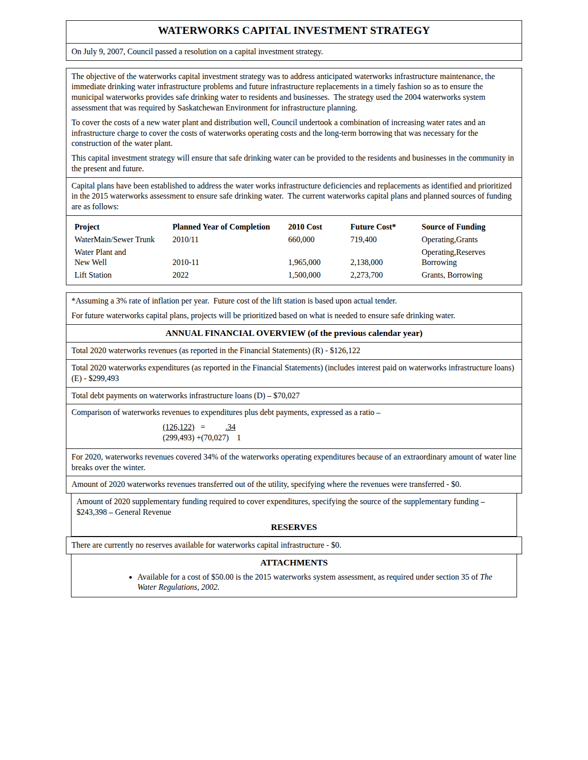WATERWORKS CAPITAL INVESTMENT STRATEGY
On July 9, 2007, Council passed a resolution on a capital investment strategy.
The objective of the waterworks capital investment strategy was to address anticipated waterworks infrastructure maintenance, the immediate drinking water infrastructure problems and future infrastructure replacements in a timely fashion so as to ensure the municipal waterworks provides safe drinking water to residents and businesses. The strategy used the 2004 waterworks system assessment that was required by Saskatchewan Environment for infrastructure planning.
To cover the costs of a new water plant and distribution well, Council undertook a combination of increasing water rates and an infrastructure charge to cover the costs of waterworks operating costs and the long-term borrowing that was necessary for the construction of the water plant.
This capital investment strategy will ensure that safe drinking water can be provided to the residents and businesses in the community in the present and future.
Capital plans have been established to address the water works infrastructure deficiencies and replacements as identified and prioritized in the 2015 waterworks assessment to ensure safe drinking water. The current waterworks capital plans and planned sources of funding are as follows:
| Project | Planned Year of Completion | 2010 Cost | Future Cost* | Source of Funding |
| --- | --- | --- | --- | --- |
| WaterMain/Sewer Trunk | 2010/11 | 660,000 | 719,400 | Operating,Grants |
| Water Plant and New Well | 2010-11 | 1,965,000 | 2,138,000 | Operating,Reserves Borrowing |
| Lift Station | 2022 | 1,500,000 | 2,273,700 | Grants, Borrowing |
*Assuming a 3% rate of inflation per year. Future cost of the lift station is based upon actual tender.
For future waterworks capital plans, projects will be prioritized based on what is needed to ensure safe drinking water.
ANNUAL FINANCIAL OVERVIEW (of the previous calendar year)
Total 2020 waterworks revenues (as reported in the Financial Statements) (R) - $126,122
Total 2020 waterworks expenditures (as reported in the Financial Statements) (includes interest paid on waterworks infrastructure loans) (E) - $299,493
Total debt payments on waterworks infrastructure loans (D) – $70,027
Comparison of waterworks revenues to expenditures plus debt payments, expressed as a ratio –
(126,122) = .34
(299,493) +(70,027) 1
For 2020, waterworks revenues covered 34% of the waterworks operating expenditures because of an extraordinary amount of water line breaks over the winter.
Amount of 2020 waterworks revenues transferred out of the utility, specifying where the revenues were transferred - $0.
Amount of 2020 supplementary funding required to cover expenditures, specifying the source of the supplementary funding – $243,398 – General Revenue
RESERVES
There are currently no reserves available for waterworks capital infrastructure - $0.
ATTACHMENTS
Available for a cost of $50.00 is the 2015 waterworks system assessment, as required under section 35 of The Water Regulations, 2002.